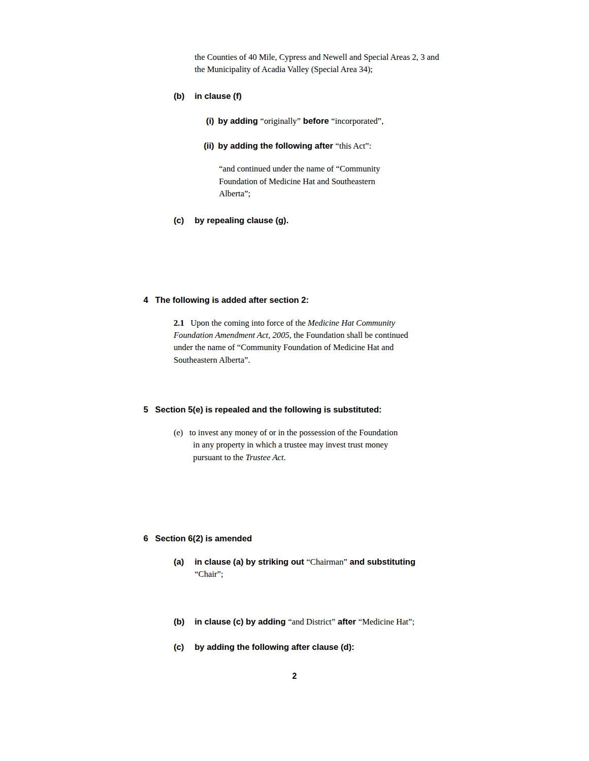the Counties of 40 Mile, Cypress and Newell and Special Areas 2, 3 and the Municipality of Acadia Valley (Special Area 34);
(b) in clause (f)
(i) by adding “originally” before “incorporated”,
(ii) by adding the following after “this Act”:
“and continued under the name of “Community Foundation of Medicine Hat and Southeastern Alberta”;
(c) by repealing clause (g).
4 The following is added after section 2:
2.1 Upon the coming into force of the Medicine Hat Community Foundation Amendment Act, 2005, the Foundation shall be continued under the name of “Community Foundation of Medicine Hat and Southeastern Alberta”.
5 Section 5(e) is repealed and the following is substituted:
(e) to invest any money of or in the possession of the Foundation in any property in which a trustee may invest trust money pursuant to the Trustee Act.
6 Section 6(2) is amended
(a) in clause (a) by striking out “Chairman” and substituting
“Chair”;
(b) in clause (c) by adding “and District” after “Medicine Hat”;
(c) by adding the following after clause (d):
2